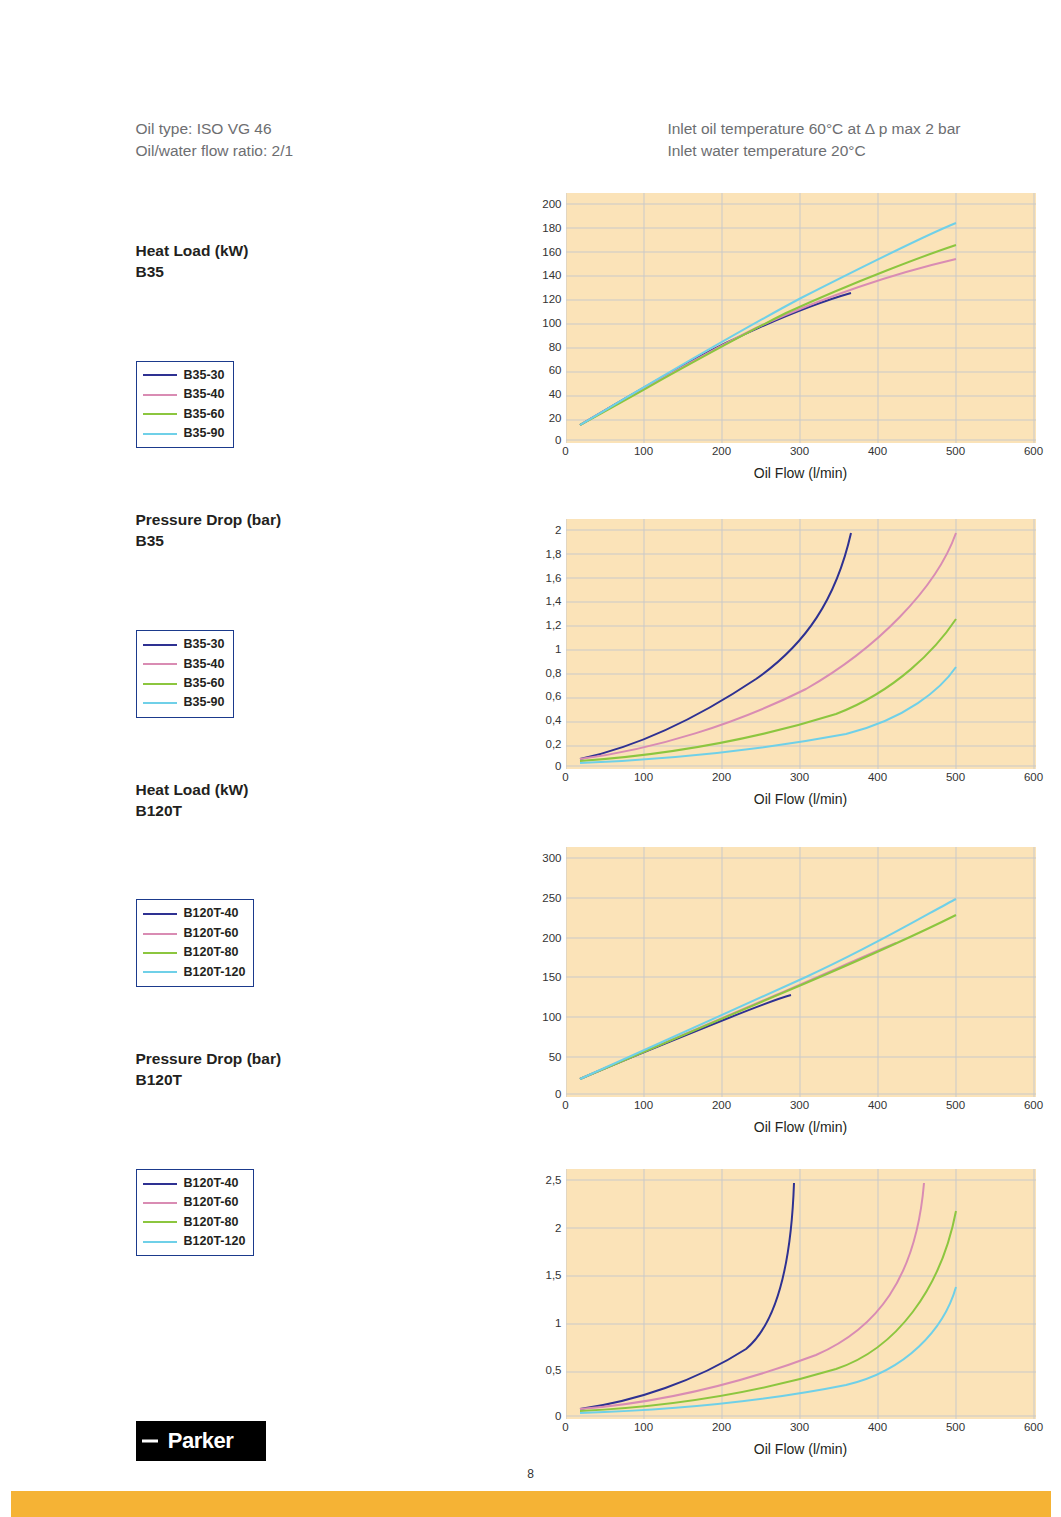Oil type: ISO VG 46
Oil/water flow ratio: 2/1
Inlet oil temperature 60°C at Δ p max 2 bar
Inlet water temperature 20°C
Heat Load (kW)
B35
B35-30
B35-40
B35-60
B35-90
Pressure Drop (bar)
B35
B35-30
B35-40
B35-60
B35-90
Heat Load (kW)
B120T
B120T-40
B120T-60
B120T-80
B120T-120
Pressure Drop (bar)
B120T
B120T-40
B120T-60
B120T-80
B120T-120
200 180 160 140 120 100 80 60 40 20 0
0 100 200 300 400 500 600
Oil Flow (l/min)
2 1,8 1,6 1,4 1,2 1 0,8 0,6 0,4 0,2 0
0 100 200 300 400 500 600
Oil Flow (l/min)
300 250 200 150 100 50 0
0 100 200 300 400 500 600
Oil Flow (l/min)
2,5 2 1,5 1 0,5 0
0 100 200 300 400 500 600
Oil Flow (l/min)
Parker
8